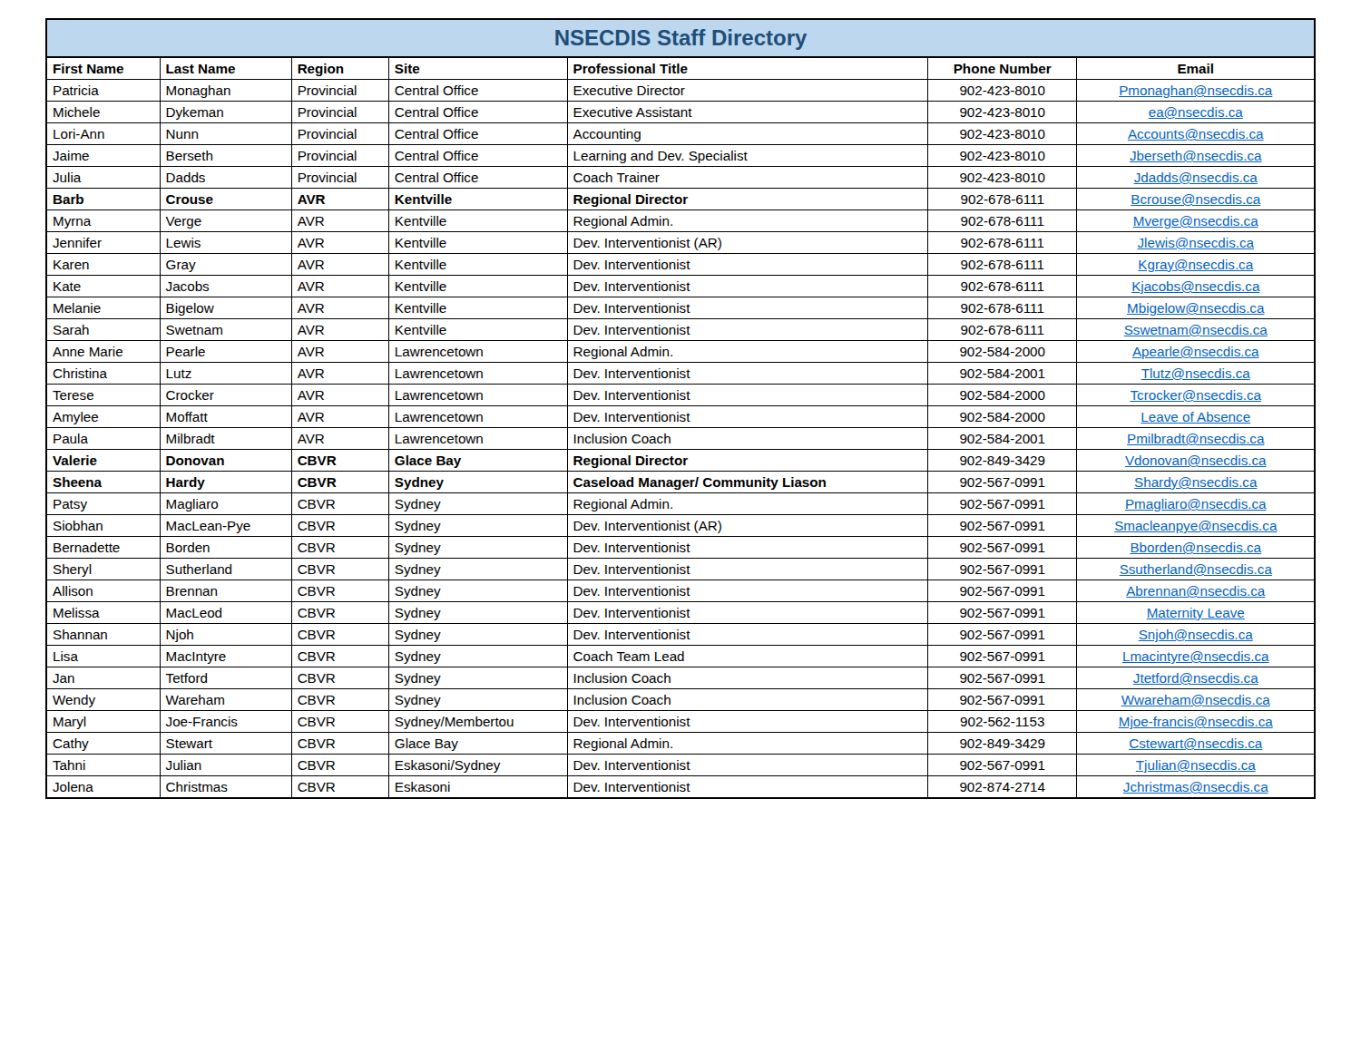NSECDIS Staff Directory
| First Name | Last Name | Region | Site | Professional Title | Phone Number | Email |
| --- | --- | --- | --- | --- | --- | --- |
| Patricia | Monaghan | Provincial | Central Office | Executive Director | 902-423-8010 | Pmonaghan@nsecdis.ca |
| Michele | Dykeman | Provincial | Central Office | Executive Assistant | 902-423-8010 | ea@nsecdis.ca |
| Lori-Ann | Nunn | Provincial | Central Office | Accounting | 902-423-8010 | Accounts@nsecdis.ca |
| Jaime | Berseth | Provincial | Central Office | Learning and Dev. Specialist | 902-423-8010 | Jberseth@nsecdis.ca |
| Julia | Dadds | Provincial | Central Office | Coach Trainer | 902-423-8010 | Jdadds@nsecdis.ca |
| Barb | Crouse | AVR | Kentville | Regional Director | 902-678-6111 | Bcrouse@nsecdis.ca |
| Myrna | Verge | AVR | Kentville | Regional Admin. | 902-678-6111 | Mverge@nsecdis.ca |
| Jennifer | Lewis | AVR | Kentville | Dev. Interventionist (AR) | 902-678-6111 | Jlewis@nsecdis.ca |
| Karen | Gray | AVR | Kentville | Dev. Interventionist | 902-678-6111 | Kgray@nsecdis.ca |
| Kate | Jacobs | AVR | Kentville | Dev. Interventionist | 902-678-6111 | Kjacobs@nsecdis.ca |
| Melanie | Bigelow | AVR | Kentville | Dev. Interventionist | 902-678-6111 | Mbigelow@nsecdis.ca |
| Sarah | Swetnam | AVR | Kentville | Dev. Interventionist | 902-678-6111 | Sswetnam@nsecdis.ca |
| Anne Marie | Pearle | AVR | Lawrencetown | Regional Admin. | 902-584-2000 | Apearle@nsecdis.ca |
| Christina | Lutz | AVR | Lawrencetown | Dev. Interventionist | 902-584-2001 | Tlutz@nsecdis.ca |
| Terese | Crocker | AVR | Lawrencetown | Dev. Interventionist | 902-584-2000 | Tcrocker@nsecdis.ca |
| Amylee | Moffatt | AVR | Lawrencetown | Dev. Interventionist | 902-584-2000 | Leave of Absence |
| Paula | Milbradt | AVR | Lawrencetown | Inclusion Coach | 902-584-2001 | Pmilbradt@nsecdis.ca |
| Valerie | Donovan | CBVR | Glace Bay | Regional Director | 902-849-3429 | Vdonovan@nsecdis.ca |
| Sheena | Hardy | CBVR | Sydney | Caseload Manager/ Community Liason | 902-567-0991 | Shardy@nsecdis.ca |
| Patsy | Magliaro | CBVR | Sydney | Regional Admin. | 902-567-0991 | Pmagliaro@nsecdis.ca |
| Siobhan | MacLean-Pye | CBVR | Sydney | Dev. Interventionist (AR) | 902-567-0991 | Smacleanpye@nsecdis.ca |
| Bernadette | Borden | CBVR | Sydney | Dev. Interventionist | 902-567-0991 | Bborden@nsecdis.ca |
| Sheryl | Sutherland | CBVR | Sydney | Dev. Interventionist | 902-567-0991 | Ssutherland@nsecdis.ca |
| Allison | Brennan | CBVR | Sydney | Dev. Interventionist | 902-567-0991 | Abrennan@nsecdis.ca |
| Melissa | MacLeod | CBVR | Sydney | Dev. Interventionist | 902-567-0991 | Maternity Leave |
| Shannan | Njoh | CBVR | Sydney | Dev. Interventionist | 902-567-0991 | Snjoh@nsecdis.ca |
| Lisa | MacIntyre | CBVR | Sydney | Coach Team Lead | 902-567-0991 | Lmacintyre@nsecdis.ca |
| Jan | Tetford | CBVR | Sydney | Inclusion Coach | 902-567-0991 | Jtetford@nsecdis.ca |
| Wendy | Wareham | CBVR | Sydney | Inclusion Coach | 902-567-0991 | Wwareham@nsecdis.ca |
| Maryl | Joe-Francis | CBVR | Sydney/Membertou | Dev. Interventionist | 902-562-1153 | Mjoe-francis@nsecdis.ca |
| Cathy | Stewart | CBVR | Glace Bay | Regional Admin. | 902-849-3429 | Cstewart@nsecdis.ca |
| Tahni | Julian | CBVR | Eskasoni/Sydney | Dev. Interventionist | 902-567-0991 | Tjulian@nsecdis.ca |
| Jolena | Christmas | CBVR | Eskasoni | Dev. Interventionist | 902-874-2714 | Jchristmas@nsecdis.ca |